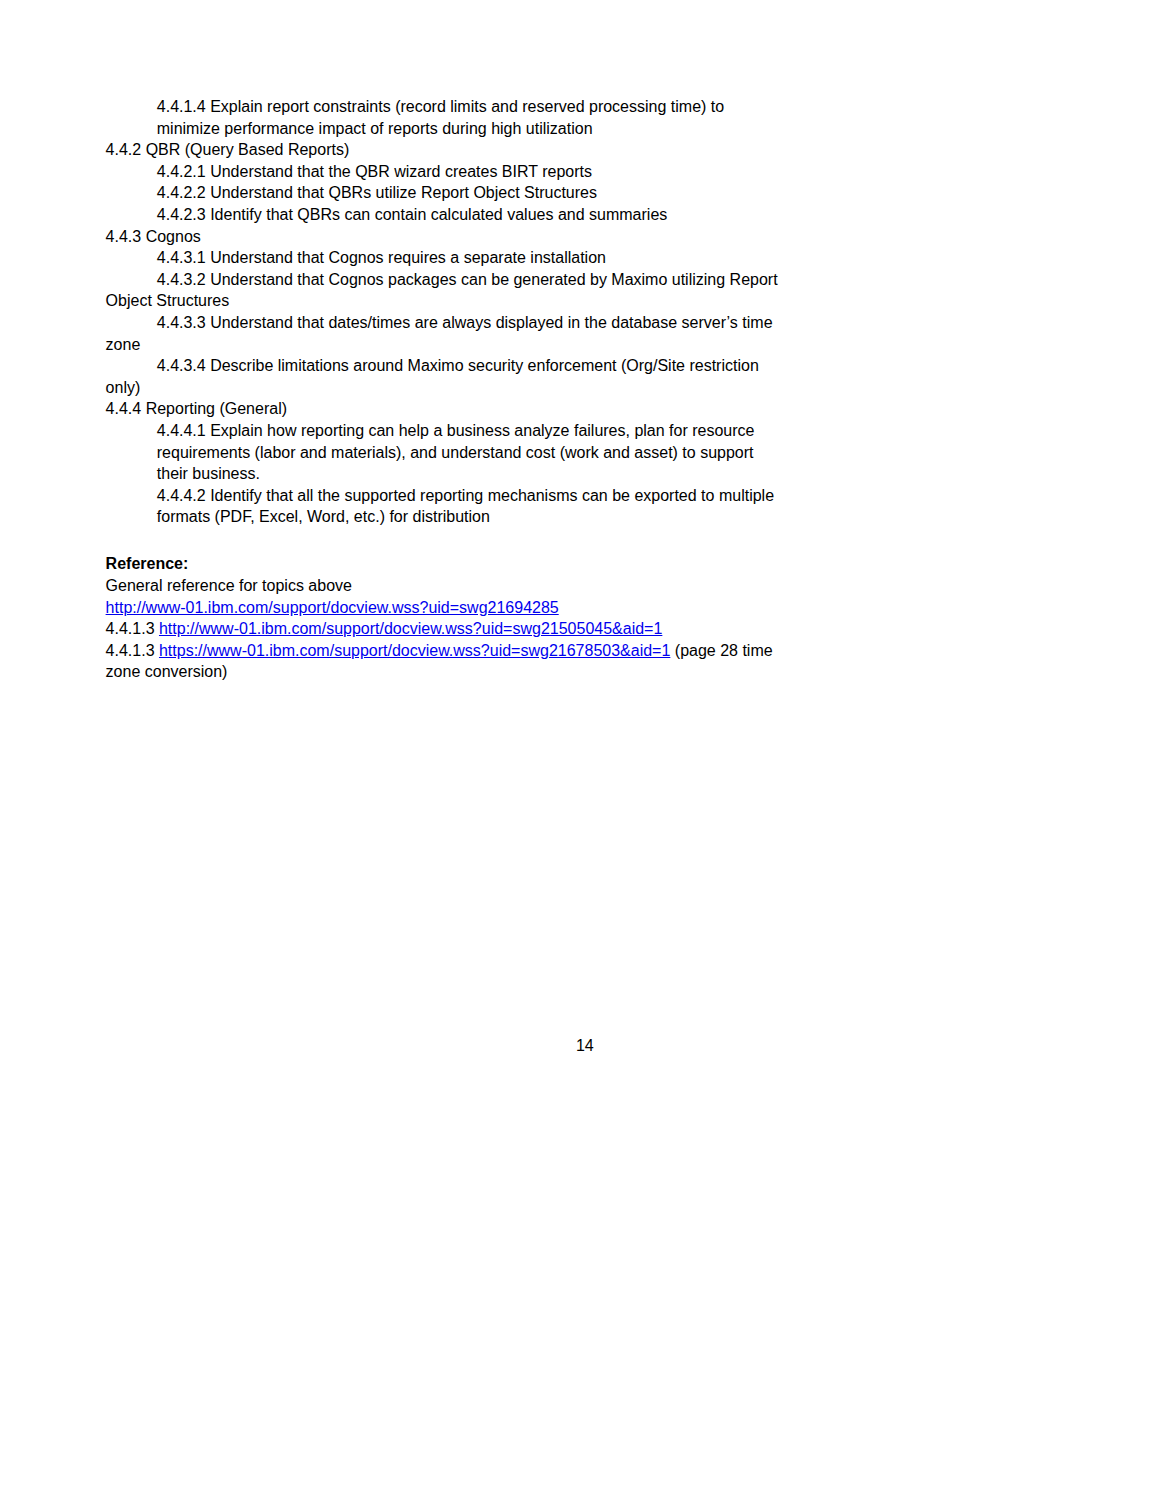4.4.1.4 Explain report constraints (record limits and reserved processing time) to
minimize performance impact of reports during high utilization
4.4.2 QBR (Query Based Reports)
4.4.2.1 Understand that the QBR wizard creates BIRT reports
4.4.2.2 Understand that QBRs utilize Report Object Structures
4.4.2.3 Identify that QBRs can contain calculated values and summaries
4.4.3 Cognos
4.4.3.1 Understand that Cognos requires a separate installation
4.4.3.2 Understand that Cognos packages can be generated by Maximo utilizing Report
Object Structures
4.4.3.3 Understand that dates/times are always displayed in the database server’s time
zone
4.4.3.4 Describe limitations around Maximo security enforcement (Org/Site restriction
only)
4.4.4 Reporting (General)
4.4.4.1 Explain how reporting can help a business analyze failures, plan for resource
requirements (labor and materials), and understand cost (work and asset) to support
their business.
4.4.4.2 Identify that all the supported reporting mechanisms can be exported to multiple
formats (PDF, Excel, Word, etc.) for distribution
Reference:
General reference for topics above
http://www-01.ibm.com/support/docview.wss?uid=swg21694285
4.4.1.3 http://www-01.ibm.com/support/docview.wss?uid=swg21505045&aid=1
4.4.1.3 https://www-01.ibm.com/support/docview.wss?uid=swg21678503&aid=1 (page 28 time
zone conversion)
14